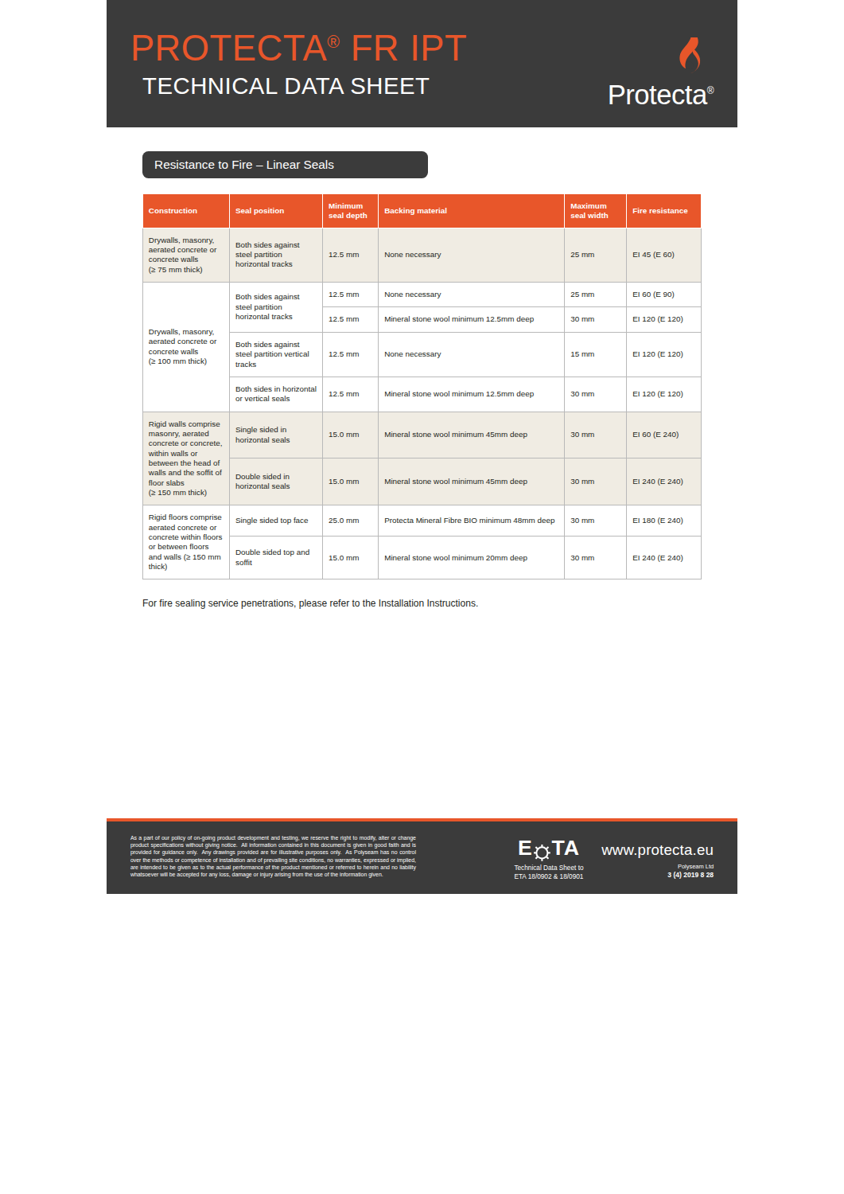PROTECTA® FR IPT
TECHNICAL DATA SHEET
Protecta®
Resistance to Fire – Linear Seals
| Construction | Seal position | Minimum seal depth | Backing material | Maximum seal width | Fire resistance |
| --- | --- | --- | --- | --- | --- |
| Drywalls, masonry, aerated concrete or concrete walls (≥ 75 mm thick) | Both sides against steel partition horizontal tracks | 12.5 mm | None necessary | 25 mm | EI 45 (E 60) |
| Drywalls, masonry, aerated concrete or concrete walls (≥ 100 mm thick) | Both sides against steel partition horizontal tracks | 12.5 mm | None necessary | 25 mm | EI 60 (E 90) |
| 12.5 mm | Mineral stone wool minimum 12.5mm deep | 30 mm | EI 120 (E 120) |
| Both sides against steel partition vertical tracks | 12.5 mm | None necessary | 15 mm | EI 120 (E 120) |
| Both sides in horizontal or vertical seals | 12.5 mm | Mineral stone wool minimum 12.5mm deep | 30 mm | EI 120 (E 120) |
| Rigid walls comprise masonry, aerated concrete or concrete, within walls or between the head of walls and the soffit of floor slabs (≥ 150 mm thick) | Single sided in horizontal seals | 15.0 mm | Mineral stone wool minimum 45mm deep | 30 mm | EI 60 (E 240) |
| Double sided in horizontal seals | 15.0 mm | Mineral stone wool minimum 45mm deep | 30 mm | EI 240 (E 240) |
| Rigid floors comprise aerated concrete or concrete within floors or between floors and walls (≥ 150 mm thick) | Single sided top face | 25.0 mm | Protecta Mineral Fibre BIO minimum 48mm deep | 30 mm | EI 180 (E 240) |
| Double sided top and soffit | 15.0 mm | Mineral stone wool minimum 20mm deep | 30 mm | EI 240 (E 240) |
For fire sealing service penetrations, please refer to the Installation Instructions.
As a part of our policy of on-going product development and testing, we reserve the right to modify, alter or change product specifications without giving notice. All information contained in this document is given in good faith and is provided for guidance only. Any drawings provided are for illustrative purposes only. As Polyseam has no control over the methods or competence of installation and of prevailing site conditions, no warranties, expressed or implied, are intended to be given as to the actual performance of the product mentioned or referred to herein and no liability whatsoever will be accepted for any loss, damage or injury arising from the use of the information given.
E TA
Technical Data Sheet to
ETA 18/0902 & 18/0901
www.protecta.eu
Polyseam Ltd
3 (4) 2019 8 28